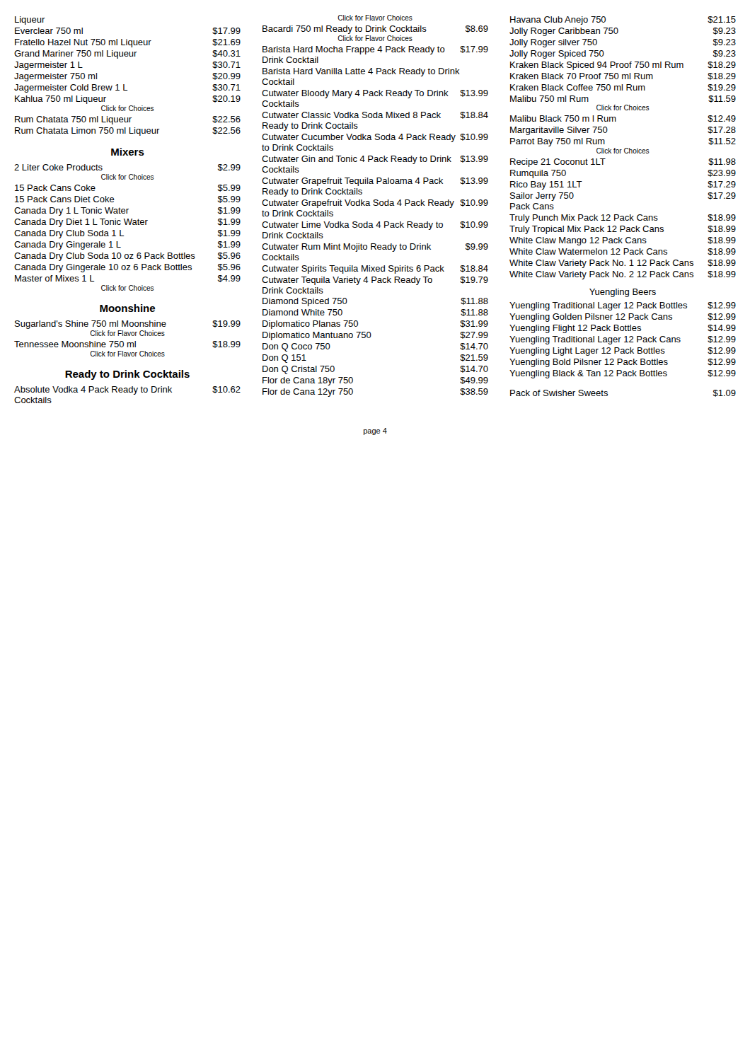Liqueur
Everclear 750 ml$17.99
Fratello Hazel Nut 750 ml Liqueur$21.69
Grand Mariner 750 ml Liqueur$40.31
Jagermeister 1 L$30.71
Jagermeister 750 ml$20.99
Jagermeister Cold Brew 1 L$30.71
Kahlua 750 ml Liqueur$20.19
Click for Choices
Rum Chatata 750 ml Liqueur$22.56
Rum Chatata Limon 750 ml Liqueur$22.56
Mixers
2 Liter Coke Products$2.99
Click for Choices
15 Pack Cans Coke$5.99
15 Pack Cans Diet Coke$5.99
Canada Dry 1 L Tonic Water$1.99
Canada Dry Diet 1 L Tonic Water$1.99
Canada Dry Club Soda 1 L$1.99
Canada Dry Gingerale 1 L$1.99
Canada Dry Club Soda 10 oz 6 Pack Bottles$5.96
Canada Dry Gingerale 10 oz 6 Pack Bottles$5.96
Master of Mixes 1 L$4.99
Click for Choices
Moonshine
Sugarland's Shine 750 ml Moonshine$19.99
Click for Flavor Choices
Tennessee Moonshine 750 ml$18.99
Click for Flavor Choices
Ready to Drink Cocktails
Absolute Vodka 4 Pack Ready to Drink Cocktails$10.62
Click for Flavor Choices
Bacardi 750 ml Ready to Drink Cocktails$8.69
Click for Flavor Choices
Barista Hard Mocha Frappe 4 Pack Ready to Drink Cocktail$17.99
Barista Hard Vanilla Latte 4 Pack Ready to Drink Cocktail
Cutwater Bloody Mary 4 Pack Ready To Drink Cocktails$13.99
Cutwater Classic Vodka Soda Mixed 8 Pack Ready to Drink Coctails$18.84
Cutwater Cucumber Vodka Soda 4 Pack Ready to Drink Cocktails$10.99
Cutwater Gin and Tonic 4 Pack Ready to Drink Cocktails$13.99
Cutwater Grapefruit Tequila Paloama 4 Pack Ready to Drink Cocktails$13.99
Cutwater Grapefruit Vodka Soda 4 Pack Ready to Drink Cocktails$10.99
Cutwater Lime Vodka Soda 4 Pack Ready to Drink Cocktails$10.99
Cutwater Rum Mint Mojito Ready to Drink Cocktails$9.99
Cutwater Spirits Tequila Mixed Spirits 6 Pack$18.84
Cutwater Tequila Variety 4 Pack Ready To Drink Cocktails$19.79
Diamond Spiced 750$11.88
Diamond White 750$11.88
Diplomatico Planas 750$31.99
Diplomatico Mantuano 750$27.99
Don Q Coco 750$14.70
Don Q 151$21.59
Don Q Cristal 750$14.70
Flor de Cana 18yr 750$49.99
Flor de Cana 12yr 750$38.59
Havana Club Anejo 750$21.15
Jolly Roger Caribbean 750$9.23
Jolly Roger silver 750$9.23
Jolly Roger Spiced 750$9.23
Kraken Black Spiced 94 Proof 750 ml Rum$18.29
Kraken Black 70 Proof 750 ml Rum$18.29
Kraken Black Coffee 750 ml Rum$19.29
Malibu 750 ml Rum$11.59
Click for Choices
Malibu Black 750 m l Rum$12.49
Margaritaville Silver 750$17.28
Parrot Bay 750 ml Rum$11.52
Click for Choices
Recipe 21 Coconut 1LT$11.98
Rumquila 750$23.99
Rico Bay 151 1LT$17.29
Sailor Jerry 750$17.29
Pack Cans
Truly Punch Mix Pack 12 Pack Cans$18.99
Truly Tropical Mix Pack 12 Pack Cans$18.99
White Claw Mango 12 Pack Cans$18.99
White Claw Watermelon 12 Pack Cans$18.99
White Claw Variety Pack No. 1 12 Pack Cans$18.99
White Claw Variety Pack No. 2 12 Pack Cans$18.99
Yuengling Beers
Yuengling Traditional Lager 12 Pack Bottles$12.99
Yuengling Golden Pilsner 12 Pack Cans$12.99
Yuengling Flight 12 Pack Bottles$14.99
Yuengling Traditional Lager 12 Pack Cans$12.99
Yuengling Light Lager 12 Pack Bottles$12.99
Yuengling Bold Pilsner 12 Pack Bottles$12.99
Yuengling Black & Tan 12 Pack Bottles$12.99
Pack of Swisher Sweets$1.09
page 4